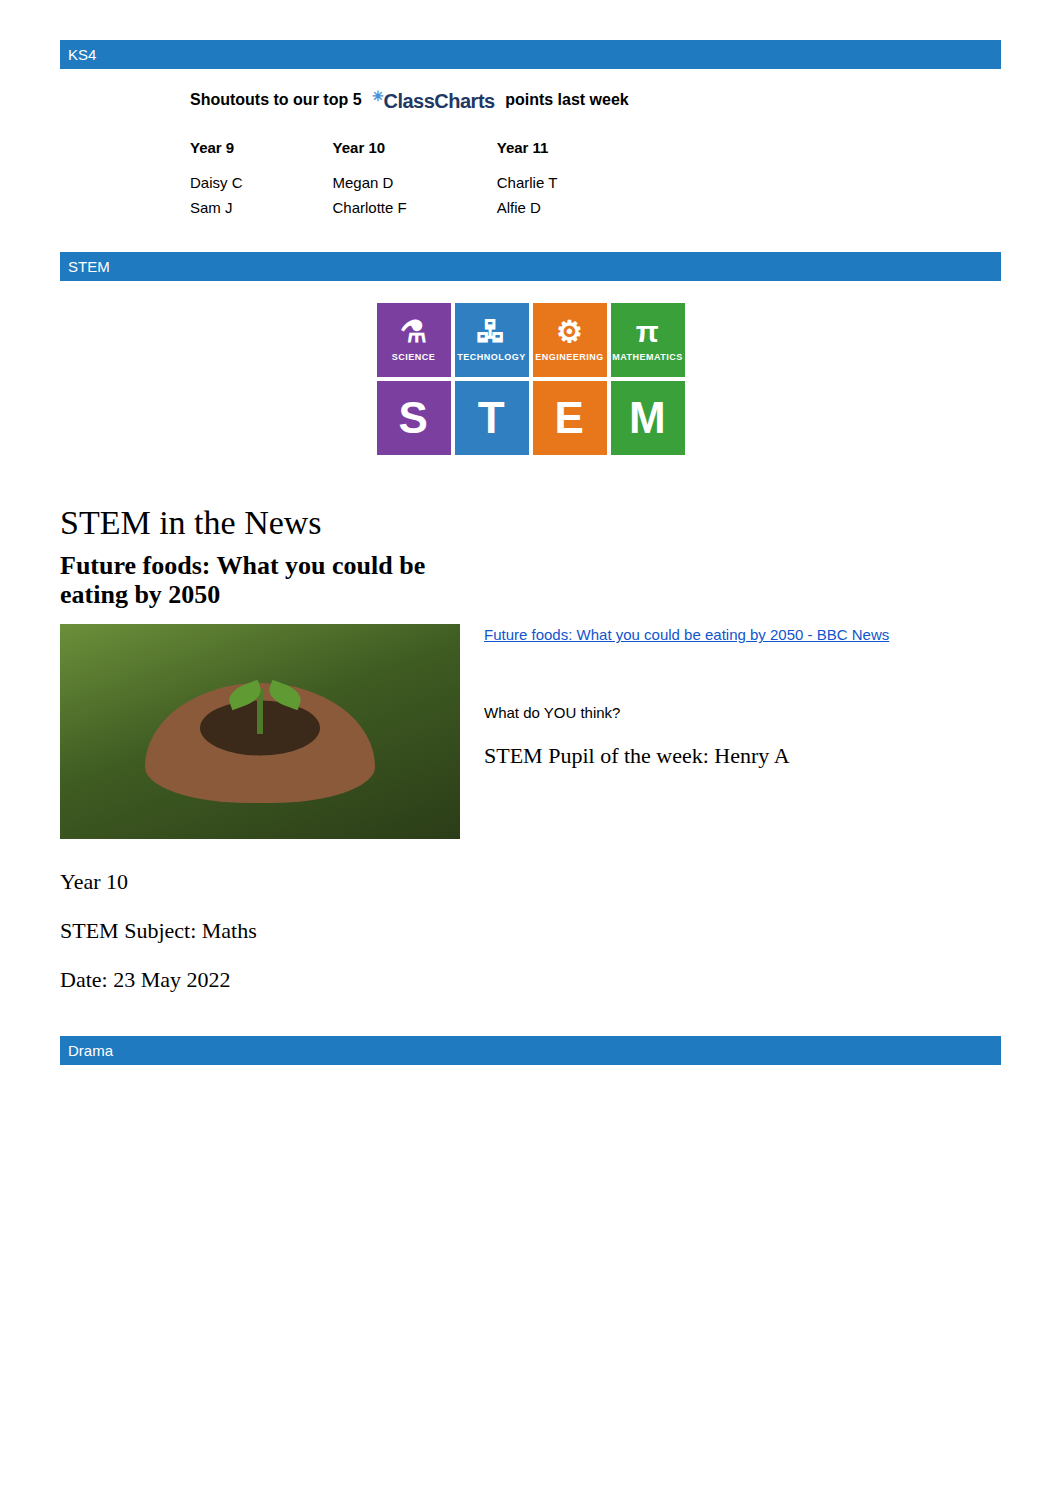KS4
Shoutouts to our top 5 ✳ClassCharts points last week
| Year 9 | Year 10 | Year 11 |
| --- | --- | --- |
| Daisy C | Megan D | Charlie T |
| Sam J | Charlotte F | Alfie D |
STEM
| ⚗ SCIENCE | 🖧 TECHNOLOGY | ⚙ ENGINEERING | π MATHEMATICS |
| S | T | E | M |
STEM in the News
Future foods: What you could be
eating by 2050
Future foods: What you could be eating by 2050 - BBC News
What do YOU think?
STEM Pupil of the week: Henry A
Year 10
STEM Subject: Maths
Date: 23 May 2022
Drama